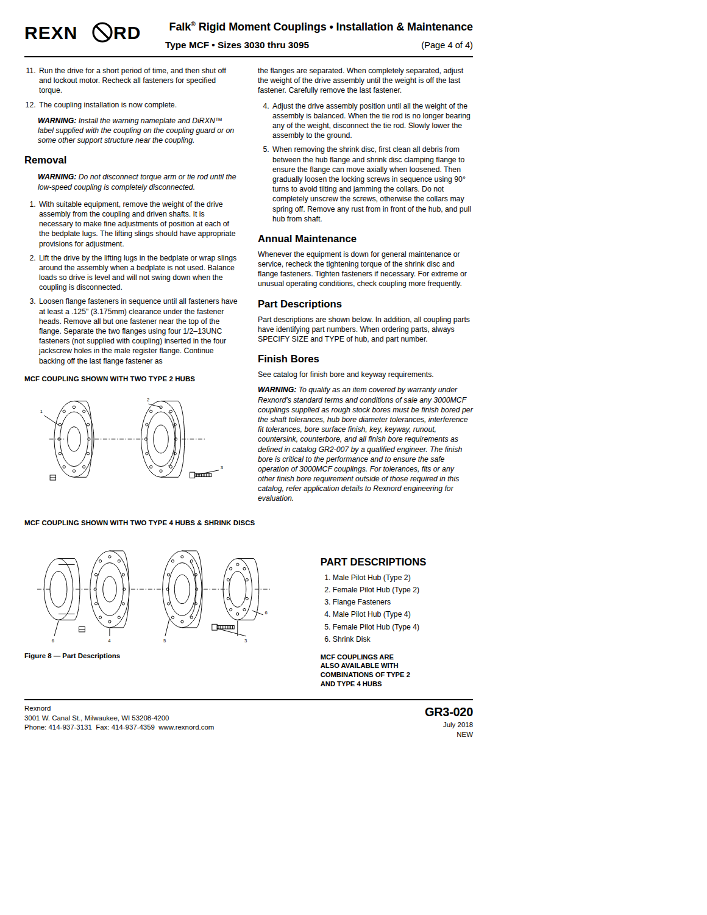REXN RD
Falk® Rigid Moment Couplings • Installation & Maintenance
Type MCF • Sizes 3030 thru 3095 (Page 4 of 4)
Run the drive for a short period of time, and then shut off and lockout motor. Recheck all fasteners for specified torque.
The coupling installation is now complete.
WARNING: Install the warning nameplate and DiRXN™ label supplied with the coupling on the coupling guard or on some other support structure near the coupling.
Removal
WARNING: Do not disconnect torque arm or tie rod until the low-speed coupling is completely disconnected.
With suitable equipment, remove the weight of the drive assembly from the coupling and driven shafts. It is necessary to make fine adjustments of position at each of the bedplate lugs. The lifting slings should have appropriate provisions for adjustment.
Lift the drive by the lifting lugs in the bedplate or wrap slings around the assembly when a bedplate is not used. Balance loads so drive is level and will not swing down when the coupling is disconnected.
Loosen flange fasteners in sequence until all fasteners have at least a .125" (3.175mm) clearance under the fastener heads. Remove all but one fastener near the top of the flange. Separate the two flanges using four 1/2–13UNC fasteners (not supplied with coupling) inserted in the four jackscrew holes in the male register flange. Continue backing off the last flange fastener as
MCF COUPLING SHOWN WITH TWO TYPE 2 HUBS
1 2 3
the flanges are separated. When completely separated, adjust the weight of the drive assembly until the weight is off the last fastener. Carefully remove the last fastener.
Adjust the drive assembly position until all the weight of the assembly is balanced. When the tie rod is no longer bearing any of the weight, disconnect the tie rod. Slowly lower the assembly to the ground.
When removing the shrink disc, first clean all debris from between the hub flange and shrink disc clamping flange to ensure the flange can move axially when loosened. Then gradually loosen the locking screws in sequence using 90° turns to avoid tilting and jamming the collars. Do not completely unscrew the screws, otherwise the collars may spring off. Remove any rust from in front of the hub, and pull hub from shaft.
Annual Maintenance
Whenever the equipment is down for general maintenance or service, recheck the tightening torque of the shrink disc and flange fasteners. Tighten fasteners if necessary. For extreme or unusual operating conditions, check coupling more frequently.
Part Descriptions
Part descriptions are shown below. In addition, all coupling parts have identifying part numbers. When ordering parts, always SPECIFY SIZE and TYPE of hub, and part number.
Finish Bores
See catalog for finish bore and keyway requirements.
WARNING: To qualify as an item covered by warranty under Rexnord's standard terms and conditions of sale any 3000MCF couplings supplied as rough stock bores must be finish bored per the shaft tolerances, hub bore diameter tolerances, interference fit tolerances, bore surface finish, key, keyway, runout, countersink, counterbore, and all finish bore requirements as defined in catalog GR2-007 by a qualified engineer. The finish bore is critical to the performance and to ensure the safe operation of 3000MCF couplings. For tolerances, fits or any other finish bore requirement outside of those required in this catalog, refer application details to Rexnord engineering for evaluation.
MCF COUPLING SHOWN WITH TWO TYPE 4 HUBS & SHRINK DISCS
6 4 5 3 6
Figure 8 — Part Descriptions
PART DESCRIPTIONS
Male Pilot Hub (Type 2)
Female Pilot Hub (Type 2)
Flange Fasteners
Male Pilot Hub (Type 4)
Female Pilot Hub (Type 4)
Shrink Disk
MCF COUPLINGS ARE
ALSO AVAILABLE WITH
COMBINATIONS OF TYPE 2
AND TYPE 4 HUBS
Rexnord
3001 W. Canal St., Milwaukee, WI 53208-4200
Phone: 414-937-3131 Fax: 414-937-4359 www.rexnord.com
GR3-020
July 2018
NEW